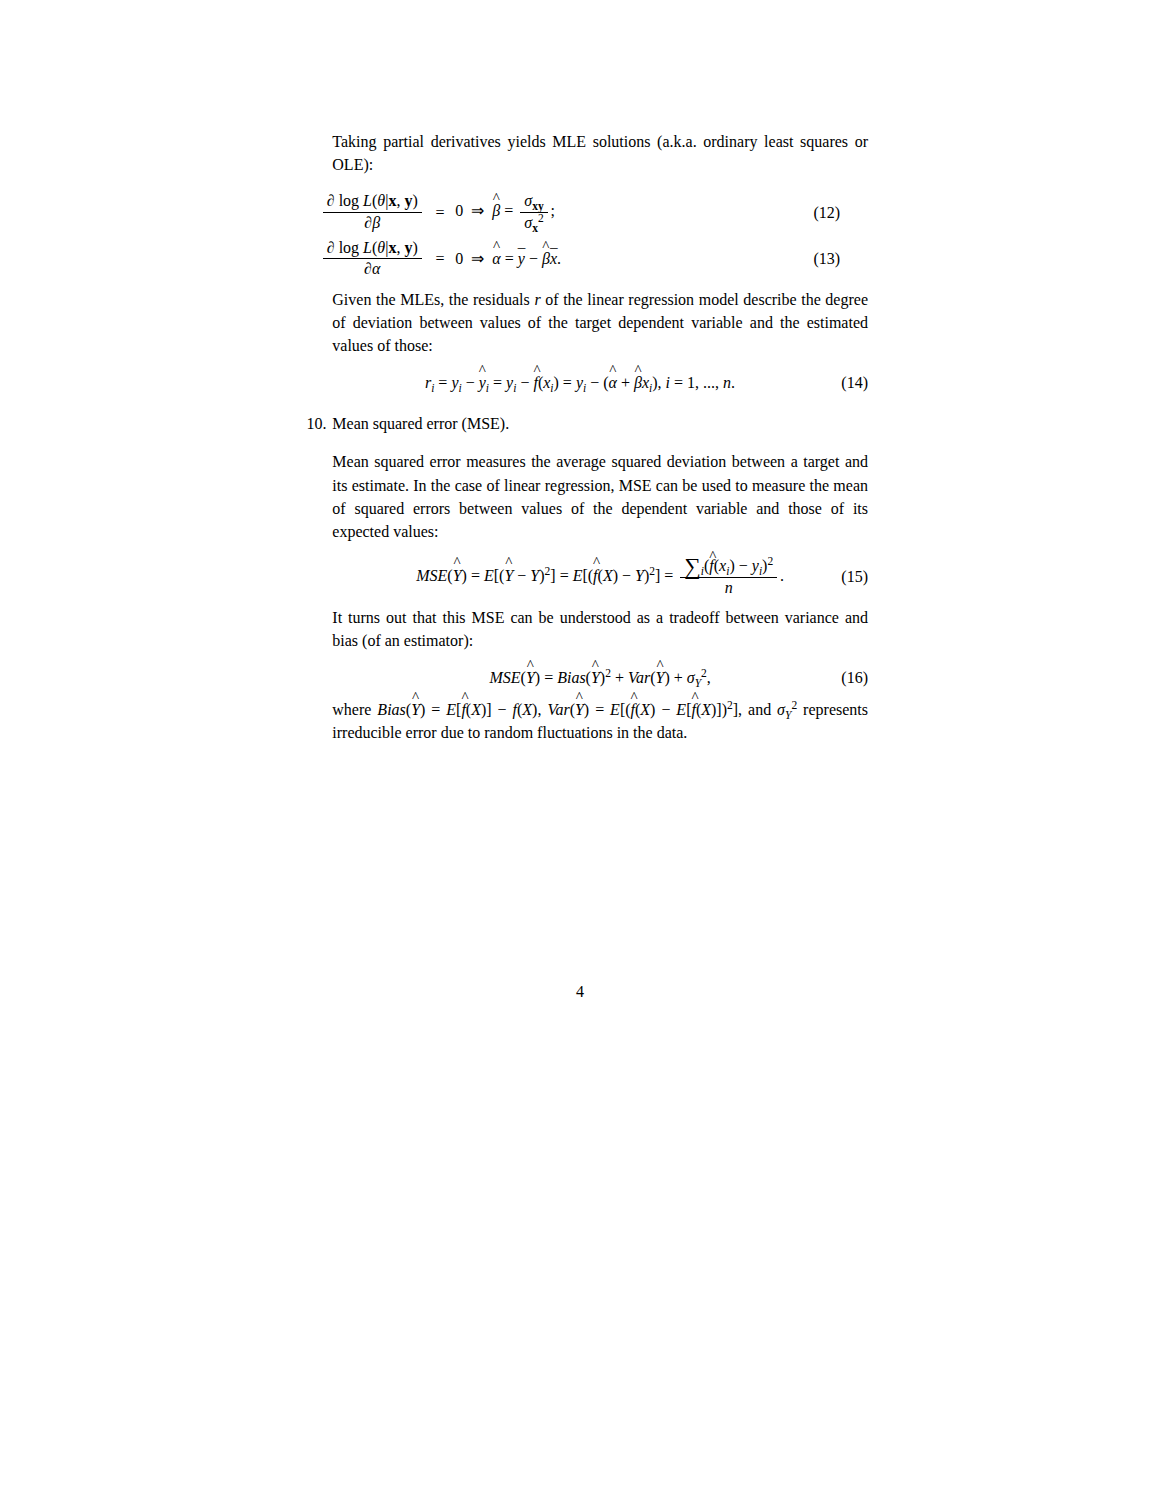Taking partial derivatives yields MLE solutions (a.k.a. ordinary least squares or OLE):
| ∂ log L ( θ / x , y ) ∂ β | = | 0 ⇒ ^ β = σ xy σ x 2 ; | (12) |
| ∂ log L ( θ / x , y ) ∂ α | = | 0 ⇒ ^ α = – y − ^ β – x . | (13) |
Given the MLEs, the residuals r of the linear regression model describe the degree of deviation between values of the target dependent variable and the estimated values of those:
ri = yi − ^yi = yi − ^f(xi) = yi − (^α + ^β xi), i = 1, ..., n. (14)
10. Mean squared error (MSE).
Mean squared error measures the average squared deviation between a target and its estimate. In the case of linear regression, MSE can be used to measure the mean of squared errors between values of the dependent variable and those of its expected values:
MSE(^Y) = E[(^Y − Y)2] = E[(^f(X) − Y)2] = ∑i(^f(xi) − yi)2 n . (15)
It turns out that this MSE can be understood as a tradeoff between variance and bias (of an estimator):
MSE(^Y) = Bias(^Y)2 + Var(^Y) + σY2, (16)
where Bias(^Y) = E[^f(X)] − f(X), Var(^Y) = E[(^f(X) − E[^f(X)])2], and σY2 represents irreducible error due to random fluctuations in the data.
4